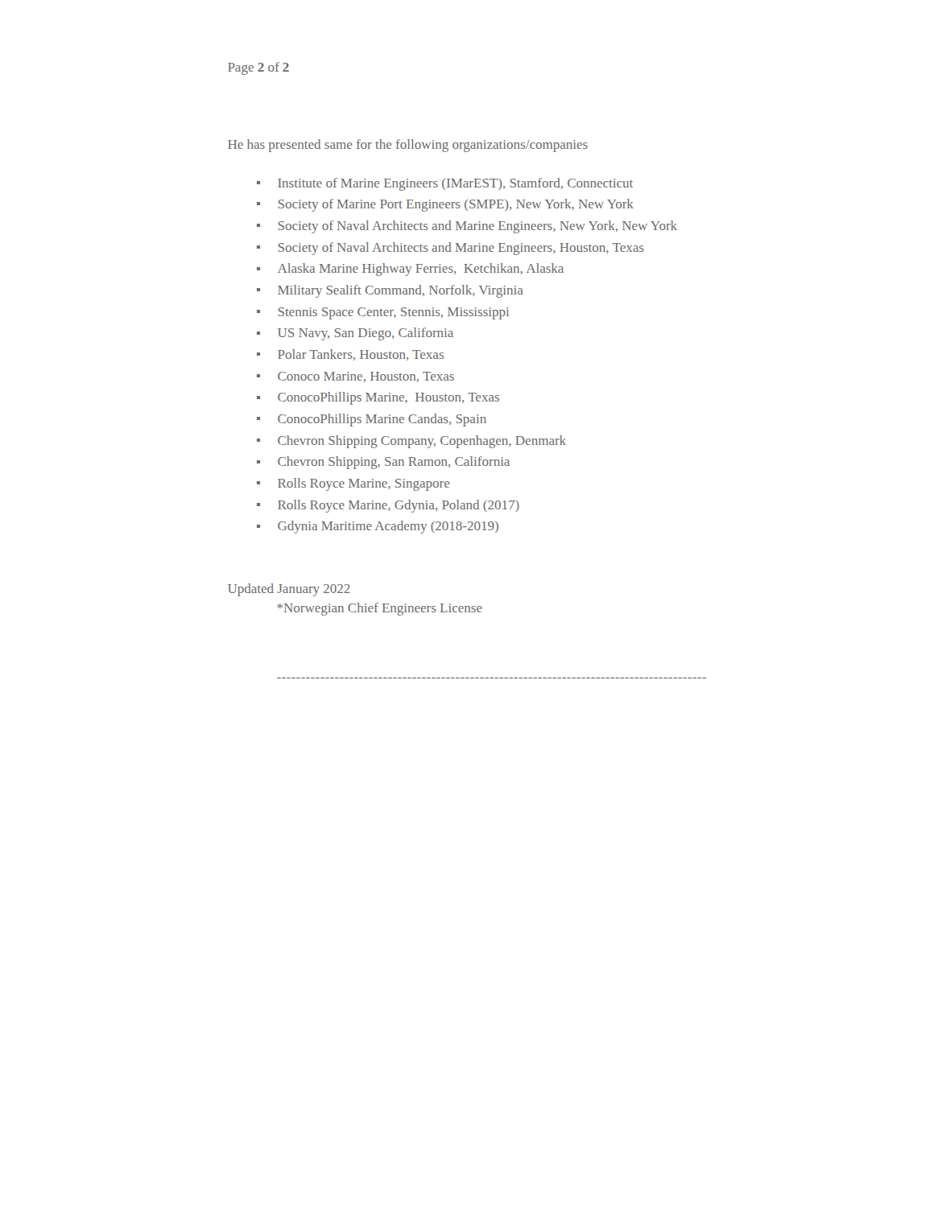Page 2 of 2
He has presented same for the following organizations/companies
Institute of Marine Engineers (IMarEST), Stamford, Connecticut
Society of Marine Port Engineers (SMPE), New York, New York
Society of Naval Architects and Marine Engineers, New York, New York
Society of Naval Architects and Marine Engineers, Houston, Texas
Alaska Marine Highway Ferries, Ketchikan, Alaska
Military Sealift Command, Norfolk, Virginia
Stennis Space Center, Stennis, Mississippi
US Navy, San Diego, California
Polar Tankers, Houston, Texas
Conoco Marine, Houston, Texas
ConocoPhillips Marine, Houston, Texas
ConocoPhillips Marine Candas, Spain
Chevron Shipping Company, Copenhagen, Denmark
Chevron Shipping, San Ramon, California
Rolls Royce Marine, Singapore
Rolls Royce Marine, Gdynia, Poland (2017)
Gdynia Maritime Academy (2018-2019)
Updated January 2022
*Norwegian Chief Engineers License
-----------------------------------------------------------------------------------------